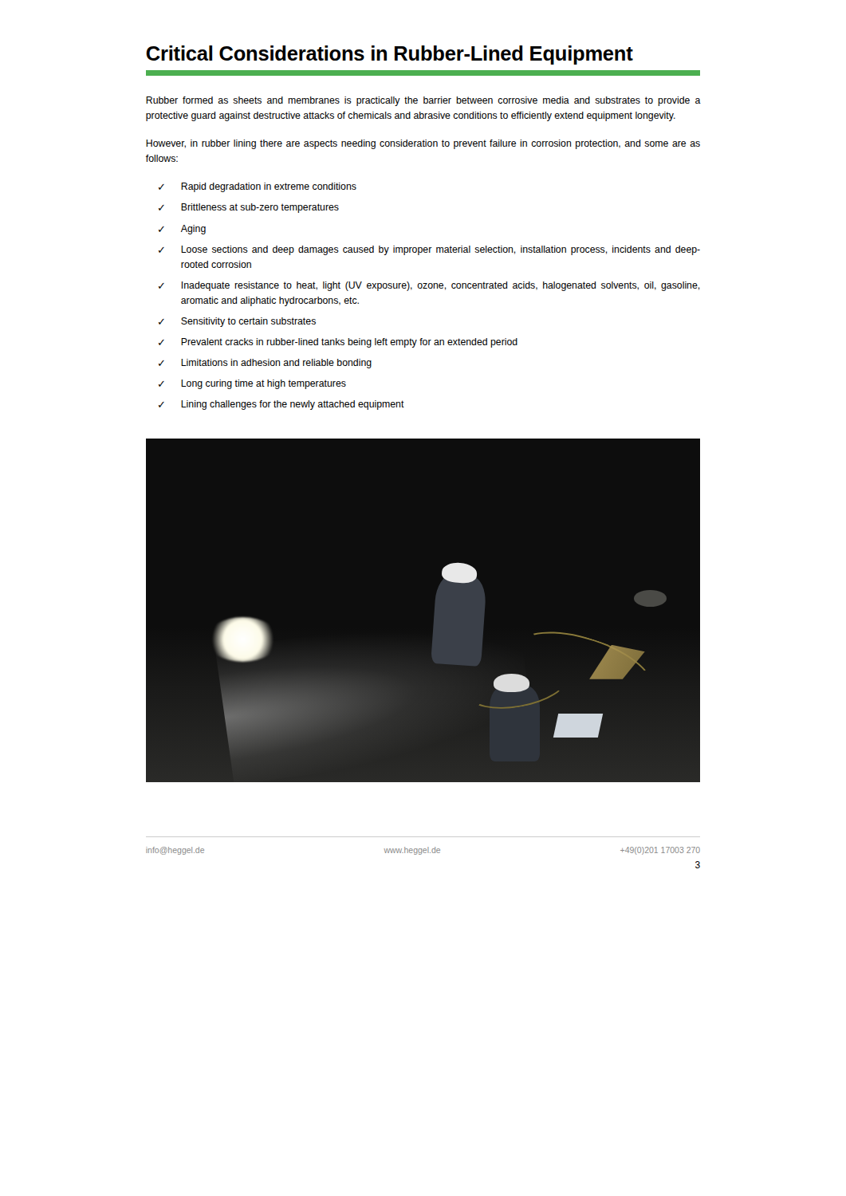Critical Considerations in Rubber-Lined Equipment
Rubber formed as sheets and membranes is practically the barrier between corrosive media and substrates to provide a protective guard against destructive attacks of chemicals and abrasive conditions to efficiently extend equipment longevity.
However, in rubber lining there are aspects needing consideration to prevent failure in corrosion protection, and some are as follows:
Rapid degradation in extreme conditions
Brittleness at sub-zero temperatures
Aging
Loose sections and deep damages caused by improper material selection, installation process, incidents and deep-rooted corrosion
Inadequate resistance to heat, light (UV exposure), ozone, concentrated acids, halogenated solvents, oil, gasoline, aromatic and aliphatic hydrocarbons, etc.
Sensitivity to certain substrates
Prevalent cracks in rubber-lined tanks being left empty for an extended period
Limitations in adhesion and reliable bonding
Long curing time at high temperatures
Lining challenges for the newly attached equipment
info@heggel.de www.heggel.de +49(0)201 17003 270
3